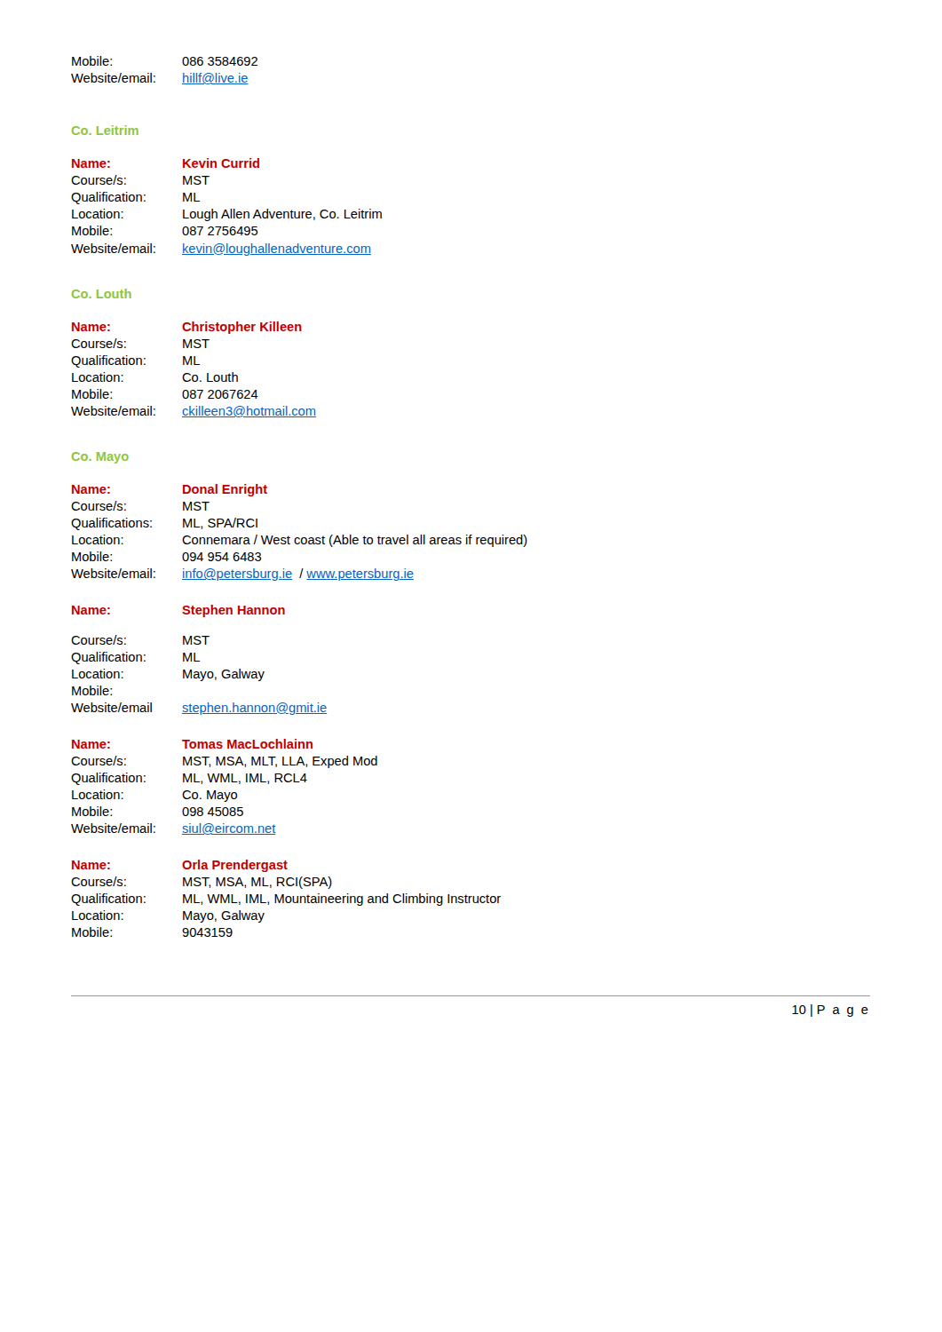| Mobile: | 086 3584692 |
| Website/email: | hillf@live.ie |
Co. Leitrim
| Name: | Kevin Currid |
| Course/s: | MST |
| Qualification: | ML |
| Location: | Lough Allen Adventure, Co. Leitrim |
| Mobile: | 087 2756495 |
| Website/email: | kevin@loughallenadventure.com |
Co. Louth
| Name: | Christopher Killeen |
| Course/s: | MST |
| Qualification: | ML |
| Location: | Co. Louth |
| Mobile: | 087 2067624 |
| Website/email: | ckilleen3@hotmail.com |
Co. Mayo
| Name: | Donal Enright |
| Course/s: | MST |
| Qualifications: | ML, SPA/RCI |
| Location: | Connemara / West coast (Able to travel all areas if required) |
| Mobile: | 094 954 6483 |
| Website/email: | info@petersburg.ie / www.petersburg.ie |
| Name: | Stephen Hannon |
| Course/s: | MST |
| Qualification: | ML |
| Location: | Mayo, Galway |
| Mobile: | |
| Website/email | stephen.hannon@gmit.ie |
| Name: | Tomas MacLochlainn |
| Course/s: | MST, MSA, MLT, LLA, Exped Mod |
| Qualification: | ML, WML, IML, RCL4 |
| Location: | Co. Mayo |
| Mobile: | 098 45085 |
| Website/email: | siul@eircom.net |
| Name: | Orla Prendergast |
| Course/s: | MST, MSA, ML, RCI(SPA) |
| Qualification: | ML, WML, IML, Mountaineering and Climbing Instructor |
| Location: | Mayo, Galway |
| Mobile: | 9043159 |
10 | P a g e